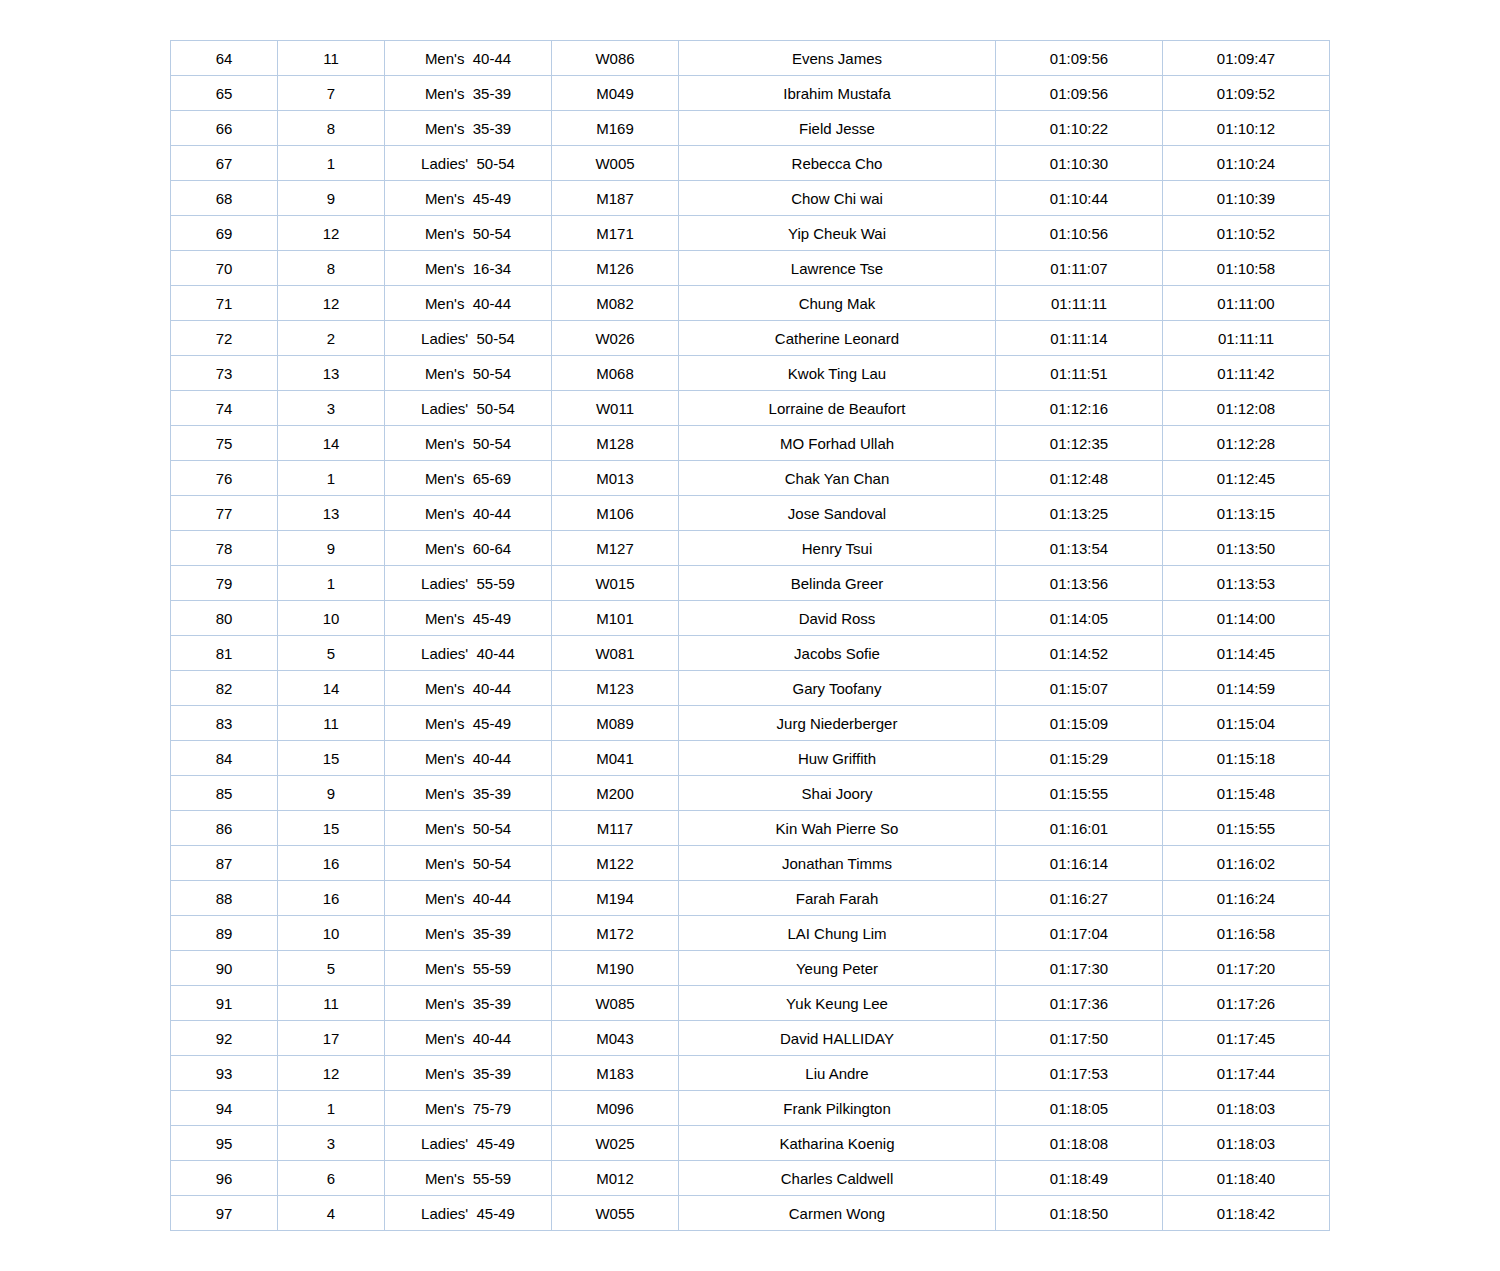| 64 | 11 | Men's 40-44 | W086 | Evens James | 01:09:56 | 01:09:47 |
| 65 | 7 | Men's 35-39 | M049 | Ibrahim Mustafa | 01:09:56 | 01:09:52 |
| 66 | 8 | Men's 35-39 | M169 | Field Jesse | 01:10:22 | 01:10:12 |
| 67 | 1 | Ladies' 50-54 | W005 | Rebecca Cho | 01:10:30 | 01:10:24 |
| 68 | 9 | Men's 45-49 | M187 | Chow Chi wai | 01:10:44 | 01:10:39 |
| 69 | 12 | Men's 50-54 | M171 | Yip Cheuk Wai | 01:10:56 | 01:10:52 |
| 70 | 8 | Men's 16-34 | M126 | Lawrence Tse | 01:11:07 | 01:10:58 |
| 71 | 12 | Men's 40-44 | M082 | Chung Mak | 01:11:11 | 01:11:00 |
| 72 | 2 | Ladies' 50-54 | W026 | Catherine Leonard | 01:11:14 | 01:11:11 |
| 73 | 13 | Men's 50-54 | M068 | Kwok Ting Lau | 01:11:51 | 01:11:42 |
| 74 | 3 | Ladies' 50-54 | W011 | Lorraine de Beaufort | 01:12:16 | 01:12:08 |
| 75 | 14 | Men's 50-54 | M128 | MO Forhad Ullah | 01:12:35 | 01:12:28 |
| 76 | 1 | Men's 65-69 | M013 | Chak Yan Chan | 01:12:48 | 01:12:45 |
| 77 | 13 | Men's 40-44 | M106 | Jose Sandoval | 01:13:25 | 01:13:15 |
| 78 | 9 | Men's 60-64 | M127 | Henry Tsui | 01:13:54 | 01:13:50 |
| 79 | 1 | Ladies' 55-59 | W015 | Belinda Greer | 01:13:56 | 01:13:53 |
| 80 | 10 | Men's 45-49 | M101 | David Ross | 01:14:05 | 01:14:00 |
| 81 | 5 | Ladies' 40-44 | W081 | Jacobs Sofie | 01:14:52 | 01:14:45 |
| 82 | 14 | Men's 40-44 | M123 | Gary Toofany | 01:15:07 | 01:14:59 |
| 83 | 11 | Men's 45-49 | M089 | Jurg Niederberger | 01:15:09 | 01:15:04 |
| 84 | 15 | Men's 40-44 | M041 | Huw Griffith | 01:15:29 | 01:15:18 |
| 85 | 9 | Men's 35-39 | M200 | Shai Joory | 01:15:55 | 01:15:48 |
| 86 | 15 | Men's 50-54 | M117 | Kin Wah Pierre So | 01:16:01 | 01:15:55 |
| 87 | 16 | Men's 50-54 | M122 | Jonathan Timms | 01:16:14 | 01:16:02 |
| 88 | 16 | Men's 40-44 | M194 | Farah Farah | 01:16:27 | 01:16:24 |
| 89 | 10 | Men's 35-39 | M172 | LAI Chung Lim | 01:17:04 | 01:16:58 |
| 90 | 5 | Men's 55-59 | M190 | Yeung Peter | 01:17:30 | 01:17:20 |
| 91 | 11 | Men's 35-39 | W085 | Yuk Keung Lee | 01:17:36 | 01:17:26 |
| 92 | 17 | Men's 40-44 | M043 | David HALLIDAY | 01:17:50 | 01:17:45 |
| 93 | 12 | Men's 35-39 | M183 | Liu Andre | 01:17:53 | 01:17:44 |
| 94 | 1 | Men's 75-79 | M096 | Frank Pilkington | 01:18:05 | 01:18:03 |
| 95 | 3 | Ladies' 45-49 | W025 | Katharina Koenig | 01:18:08 | 01:18:03 |
| 96 | 6 | Men's 55-59 | M012 | Charles Caldwell | 01:18:49 | 01:18:40 |
| 97 | 4 | Ladies' 45-49 | W055 | Carmen Wong | 01:18:50 | 01:18:42 |